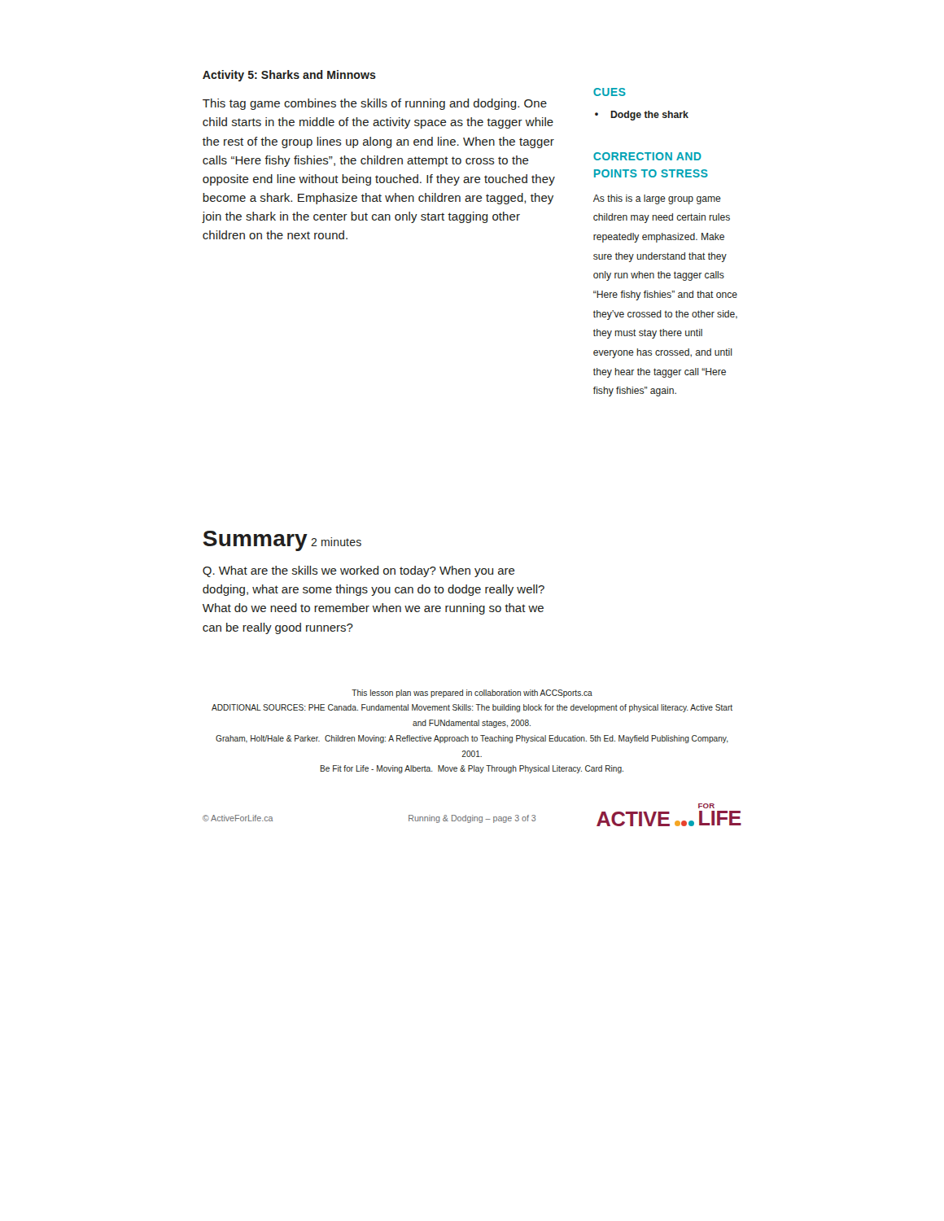Activity 5: Sharks and Minnows
This tag game combines the skills of running and dodging. One child starts in the middle of the activity space as the tagger while the rest of the group lines up along an end line. When the tagger calls “Here fishy fishies”, the children attempt to cross to the opposite end line without being touched. If they are touched they become a shark. Emphasize that when children are tagged, they join the shark in the center but can only start tagging other children on the next round.
CUES
Dodge the shark
CORRECTION AND POINTS TO STRESS
As this is a large group game children may need certain rules repeatedly emphasized. Make sure they understand that they only run when the tagger calls “Here fishy fishies” and that once they’ve crossed to the other side, they must stay there until everyone has crossed, and until they hear the tagger call “Here fishy fishies” again.
Summary
2 minutes
Q. What are the skills we worked on today? When you are dodging, what are some things you can do to dodge really well? What do we need to remember when we are running so that we can be really good runners?
This lesson plan was prepared in collaboration with ACCSports.ca
ADDITIONAL SOURCES: PHE Canada. Fundamental Movement Skills: The building block for the development of physical literacy. Active Start and FUNdamental stages, 2008.
Graham, Holt/Hale & Parker. Children Moving: A Reflective Approach to Teaching Physical Education. 5th Ed. Mayfield Publishing Company, 2001.
Be Fit for Life - Moving Alberta. Move & Play Through Physical Literacy. Card Ring.
© ActiveForLife.ca
Running & Dodging – page 3 of 3
ACTIVE FOR LIFE